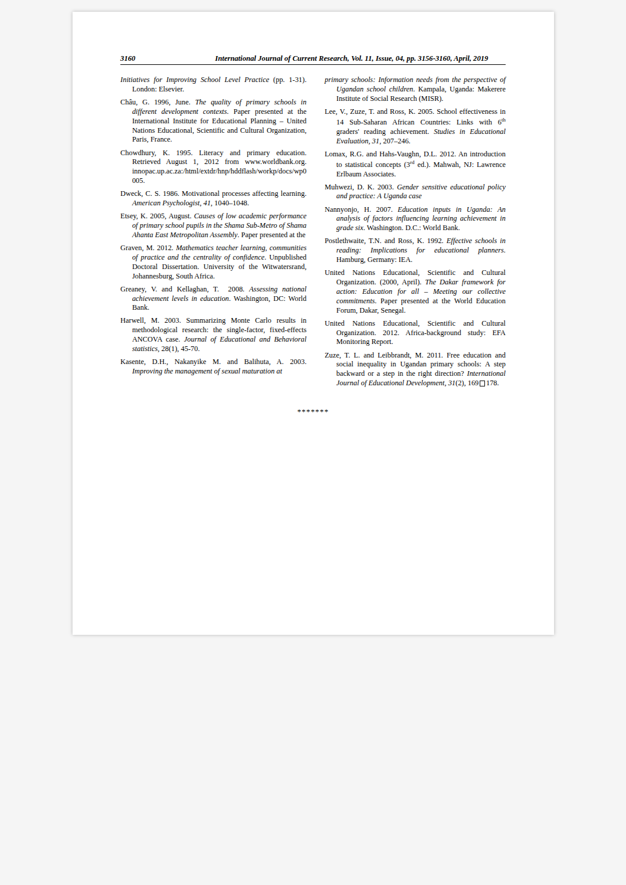3160 International Journal of Current Research, Vol. 11, Issue, 04, pp. 3156-3160, April, 2019
Initiatives for Improving School Level Practice (pp. 1-31). London: Elsevier.
Châu, G. 1996, June. The quality of primary schools in different development contexts. Paper presented at the International Institute for Educational Planning – United Nations Educational, Scientific and Cultural Organization, Paris, France.
Chowdhury, K. 1995. Literacy and primary education. Retrieved August 1, 2012 from www.worldbank.org. innopac.up.ac.za:/html/extdr/hnp/hddflash/workp/docs/wp0 005.
Dweck, C. S. 1986. Motivational processes affecting learning. American Psychologist, 41, 1040–1048.
Etsey, K. 2005, August. Causes of low academic performance of primary school pupils in the Shama Sub-Metro of Shama Ahanta East Metropolitan Assembly. Paper presented at the
Graven, M. 2012. Mathematics teacher learning, communities of practice and the centrality of confidence. Unpublished Doctoral Dissertation. University of the Witwatersrand, Johannesburg, South Africa.
Greaney, V. and Kellaghan, T. 2008. Assessing national achievement levels in education. Washington, DC: World Bank.
Harwell, M. 2003. Summarizing Monte Carlo results in methodological research: the single-factor, fixed-effects ANCOVA case. Journal of Educational and Behavioral statistics, 28(1), 45-70.
Kasente, D.H., Nakanyike M. and Balihuta, A. 2003. Improving the management of sexual maturation at
primary schools: Information needs from the perspective of Ugandan school children. Kampala, Uganda: Makerere Institute of Social Research (MISR).
Lee, V., Zuze, T. and Ross, K. 2005. School effectiveness in 14 Sub-Saharan African Countries: Links with 6th graders' reading achievement. Studies in Educational Evaluation, 31, 207–246.
Lomax, R.G. and Hahs-Vaughn, D.L. 2012. An introduction to statistical concepts (3rd ed.). Mahwah, NJ: Lawrence Erlbaum Associates.
Muhwezi, D. K. 2003. Gender sensitive educational policy and practice: A Uganda case
Nannyonjo, H. 2007. Education inputs in Uganda: An analysis of factors influencing learning achievement in grade six. Washington. D.C.: World Bank.
Postlethwaite, T.N. and Ross, K. 1992. Effective schools in reading: Implications for educational planners. Hamburg, Germany: IEA.
United Nations Educational, Scientific and Cultural Organization. (2000, April). The Dakar framework for action: Education for all – Meeting our collective commitments. Paper presented at the World Education Forum, Dakar, Senegal.
United Nations Educational, Scientific and Cultural Organization. 2012. Africa-background study: EFA Monitoring Report.
Zuze, T. L. and Leibbrandt, M. 2011. Free education and social inequality in Ugandan primary schools: A step backward or a step in the right direction? International Journal of Educational Development, 31(2), 169 178.
*******